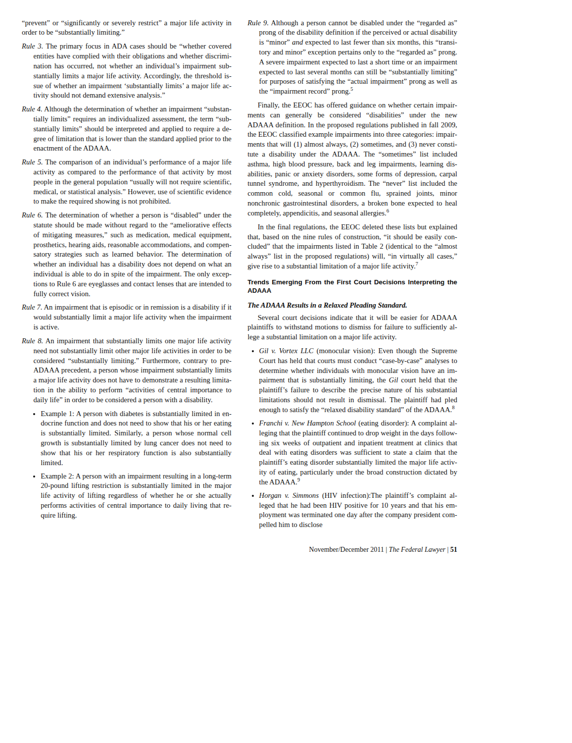“prevent” or “significantly or severely restrict” a major life activity in order to be “substantially limiting.”
Rule 3. The primary focus in ADA cases should be “whether covered entities have complied with their obligations and whether discrimination has occurred, not whether an individual’s impairment substantially limits a major life activity. Accordingly, the threshold issue of whether an impairment ‘substantially limits’ a major life activity should not demand extensive analysis.”
Rule 4. Although the determination of whether an impairment “substantially limits” requires an individualized assessment, the term “substantially limits” should be interpreted and applied to require a degree of limitation that is lower than the standard applied prior to the enactment of the ADAAA.
Rule 5. The comparison of an individual’s performance of a major life activity as compared to the performance of that activity by most people in the general population “usually will not require scientific, medical, or statistical analysis.” However, use of scientific evidence to make the required showing is not prohibited.
Rule 6. The determination of whether a person is “disabled” under the statute should be made without regard to the “ameliorative effects of mitigating measures,” such as medication, medical equipment, prosthetics, hearing aids, reasonable accommodations, and compensatory strategies such as learned behavior. The determination of whether an individual has a disability does not depend on what an individual is able to do in spite of the impairment. The only exceptions to Rule 6 are eyeglasses and contact lenses that are intended to fully correct vision.
Rule 7. An impairment that is episodic or in remission is a disability if it would substantially limit a major life activity when the impairment is active.
Rule 8. An impairment that substantially limits one major life activity need not substantially limit other major life activities in order to be considered “substantially limiting.” Furthermore, contrary to pre-ADAAA precedent, a person whose impairment substantially limits a major life activity does not have to demonstrate a resulting limitation in the ability to perform “activities of central importance to daily life” in order to be considered a person with a disability.
Example 1: A person with diabetes is substantially limited in endocrine function and does not need to show that his or her eating is substantially limited. Similarly, a person whose normal cell growth is substantially limited by lung cancer does not need to show that his or her respiratory function is also substantially limited.
Example 2: A person with an impairment resulting in a long-term 20-pound lifting restriction is substantially limited in the major life activity of lifting regardless of whether he or she actually performs activities of central importance to daily living that require lifting.
Rule 9. Although a person cannot be disabled under the “regarded as” prong of the disability definition if the perceived or actual disability is “minor” and expected to last fewer than six months, this “transitory and minor” exception pertains only to the “regarded as” prong. A severe impairment expected to last a short time or an impairment expected to last several months can still be “substantially limiting” for purposes of satisfying the “actual impairment” prong as well as the “impairment record” prong.5
Finally, the EEOC has offered guidance on whether certain impairments can generally be considered “disabilities” under the new ADAAA definition. In the proposed regulations published in fall 2009, the EEOC classified example impairments into three categories: impairments that will (1) almost always, (2) sometimes, and (3) never constitute a disability under the ADAAA. The “sometimes” list included asthma, high blood pressure, back and leg impairments, learning disabilities, panic or anxiety disorders, some forms of depression, carpal tunnel syndrome, and hyperthyroidism. The “never” list included the common cold, seasonal or common flu, sprained joints, minor nonchronic gastrointestinal disorders, a broken bone expected to heal completely, appendicitis, and seasonal allergies.6
In the final regulations, the EEOC deleted these lists but explained that, based on the nine rules of construction, “it should be easily concluded” that the impairments listed in Table 2 (identical to the “almost always” list in the proposed regulations) will, “in virtually all cases,” give rise to a substantial limitation of a major life activity.7
Trends Emerging From the First Court Decisions Interpreting the ADAAA
The ADAAA Results in a Relaxed Pleading Standard.
Several court decisions indicate that it will be easier for ADAAA plaintiffs to withstand motions to dismiss for failure to sufficiently allege a substantial limitation on a major life activity.
Gil v. Vortex LLC (monocular vision): Even though the Supreme Court has held that courts must conduct “case-by-case” analyses to determine whether individuals with monocular vision have an impairment that is substantially limiting, the Gil court held that the plaintiff’s failure to describe the precise nature of his substantial limitations should not result in dismissal. The plaintiff had pled enough to satisfy the “relaxed disability standard” of the ADAAA.8
Franchi v. New Hampton School (eating disorder): A complaint alleging that the plaintiff continued to drop weight in the days following six weeks of outpatient and inpatient treatment at clinics that deal with eating disorders was sufficient to state a claim that the plaintiff’s eating disorder substantially limited the major life activity of eating, particularly under the broad construction dictated by the ADAAA.9
Horgan v. Simmons (HIV infection):The plaintiff’s complaint alleged that he had been HIV positive for 10 years and that his employment was terminated one day after the company president compelled him to disclose
November/December 2011 | The Federal Lawyer | 51